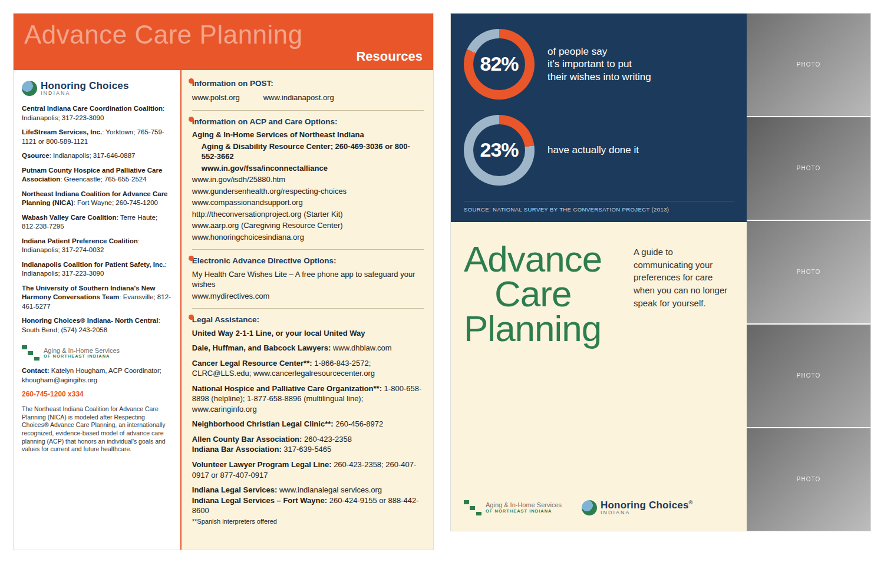Advance Care Planning
Resources
Honoring Choices
INDIANA
Central Indiana Care Coordination Coalition: Indianapolis; 317-223-3090
LifeStream Services, Inc.: Yorktown; 765-759-1121 or 800-589-1121
Qsource: Indianapolis; 317-646-0887
Putnam County Hospice and Palliative Care Association: Greencastle; 765-655-2524
Northeast Indiana Coalition for Advance Care Planning (NICA): Fort Wayne; 260-745-1200
Wabash Valley Care Coalition: Terre Haute; 812-238-7295
Indiana Patient Preference Coalition: Indianapolis; 317-274-0032
Indianapolis Coalition for Patient Safety, Inc.: Indianapolis; 317-223-3090
The University of Southern Indiana's New Harmony Conversations Team: Evansville; 812-461-5277
Honoring Choices® Indiana- North Central: South Bend; (574) 243-2058
Aging & In-Home Services
OF NORTHEAST INDIANA
Contact: Katelyn Hougham, ACP Coordinator; khougham@agingihs.org
260-745-1200 x334
The Northeast Indiana Coalition for Advance Care Planning (NICA) is modeled after Respecting Choices® Advance Care Planning, an internationally recognized, evidence-based model of advance care planning (ACP) that honors an individual's goals and values for current and future healthcare.
Information on POST:
www.polst.org
www.indianapost.org
Information on ACP and Care Options:
Aging & In-Home Services of Northeast Indiana
Aging & Disability Resource Center; 260-469-3036 or 800-552-3662
www.in.gov/fssa/inconnectalliance
www.in.gov/isdh/25880.htm
www.gundersenhealth.org/respecting-choices
www.compassionandsupport.org
http://theconversationproject.org (Starter Kit)
www.aarp.org (Caregiving Resource Center)
www.honoringchoicesindiana.org
Electronic Advance Directive Options:
My Health Care Wishes Lite – A free phone app to safeguard your wishes
www.mydirectives.com
Legal Assistance:
United Way 2-1-1 Line, or your local United Way
Dale, Huffman, and Babcock Lawyers: www.dhblaw.com
Cancer Legal Resource Center**: 1-866-843-2572; CLRC@LLS.edu; www.cancerlegalresourcecenter.org
National Hospice and Palliative Care Organization**: 1-800-658-8898 (helpline); 1-877-658-8896 (multilingual line); www.caringinfo.org
Neighborhood Christian Legal Clinic**: 260-456-8972
Allen County Bar Association: 260-423-2358
Indiana Bar Association: 317-639-5465
Volunteer Lawyer Program Legal Line: 260-423-2358; 260-407-0917 or 877-407-0917
Indiana Legal Services: www.indianalegal services.org
Indiana Legal Services – Fort Wayne: 260-424-9155 or 888-442-8600
**Spanish interpreters offered
82%
of people say
it's important to put
their wishes into writing
23%
have actually done it
SOURCE: NATIONAL SURVEY BY THE CONVERSATION PROJECT (2013)
Advance
Care
Planning
A guide to communicating your preferences for care when you can no longer speak for yourself.
Aging & In-Home Services
OF NORTHEAST INDIANA
Honoring Choices®
INDIANA
PHOTO
PHOTO
PHOTO
PHOTO
PHOTO